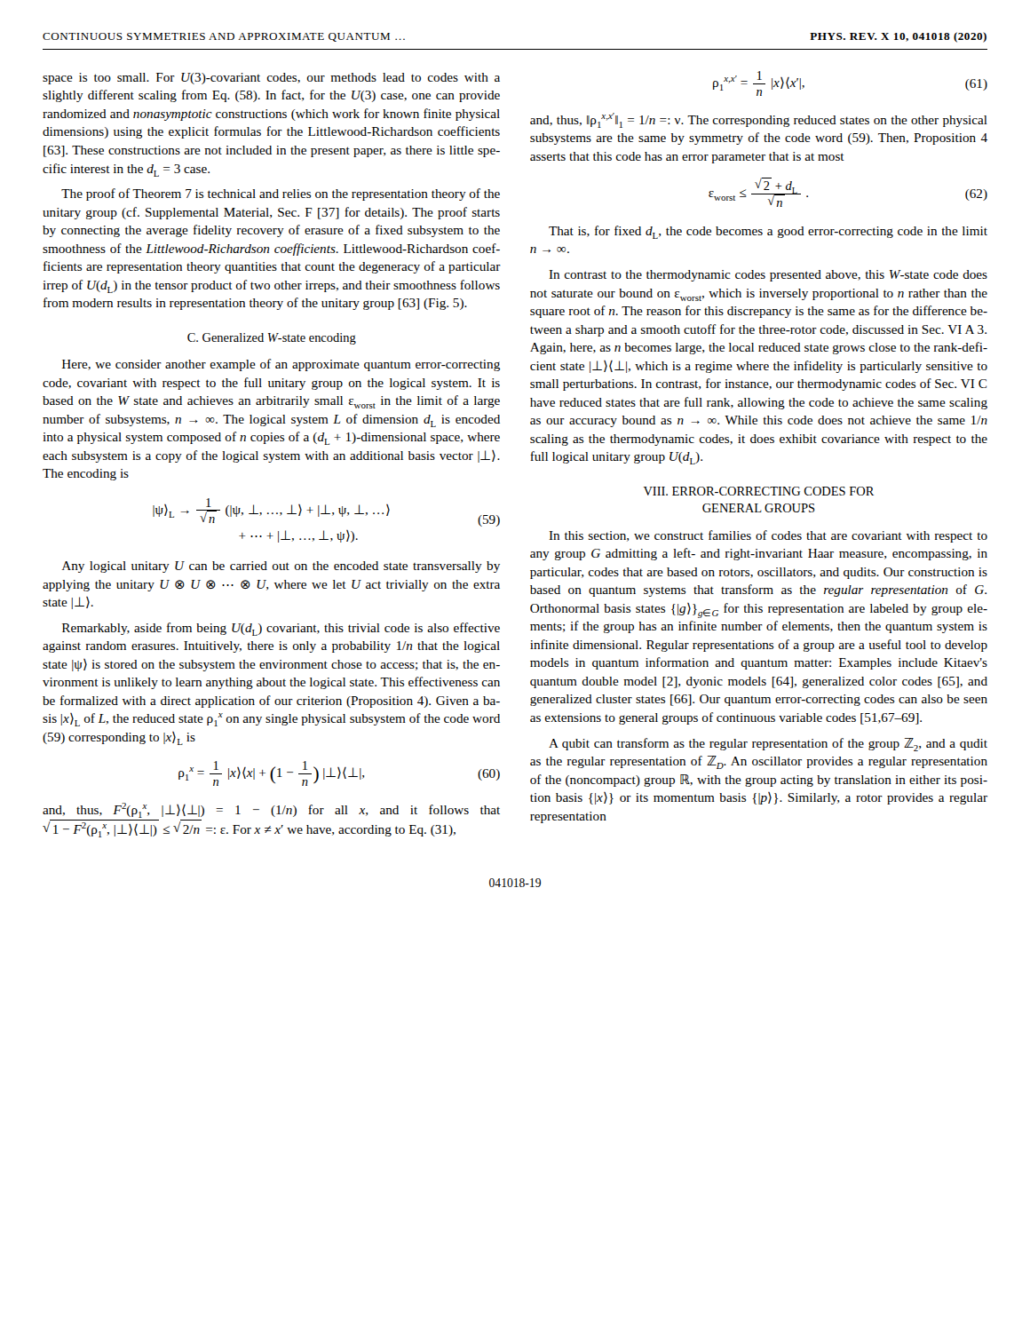CONTINUOUS SYMMETRIES AND APPROXIMATE QUANTUM … PHYS. REV. X 10, 041018 (2020)
space is too small. For U(3)-covariant codes, our methods lead to codes with a slightly different scaling from Eq. (58). In fact, for the U(3) case, one can provide randomized and nonasymptotic constructions (which work for known finite physical dimensions) using the explicit formulas for the Littlewood-Richardson coefficients [63]. These constructions are not included in the present paper, as there is little specific interest in the dL = 3 case.
The proof of Theorem 7 is technical and relies on the representation theory of the unitary group (cf. Supplemental Material, Sec. F [37] for details). The proof starts by connecting the average fidelity recovery of erasure of a fixed subsystem to the smoothness of the Littlewood-Richardson coefficients. Littlewood-Richardson coefficients are representation theory quantities that count the degeneracy of a particular irrep of U(dL) in the tensor product of two other irreps, and their smoothness follows from modern results in representation theory of the unitary group [63] (Fig. 5).
C. Generalized W-state encoding
Here, we consider another example of an approximate quantum error-correcting code, covariant with respect to the full unitary group on the logical system. It is based on the W state and achieves an arbitrarily small εworst in the limit of a large number of subsystems, n → ∞. The logical system L of dimension dL is encoded into a physical system composed of n copies of a (dL + 1)-dimensional space, where each subsystem is a copy of the logical system with an additional basis vector |⊥⟩. The encoding is
|ψ⟩L → 1 n (|ψ, ⊥, …, ⊥⟩ + |⊥, ψ, ⊥, …⟩
+ ⋯ + |⊥, …, ⊥, ψ⟩). (59)
Any logical unitary U can be carried out on the encoded state transversally by applying the unitary U ⊗ U ⊗ ⋯ ⊗ U, where we let U act trivially on the extra state |⊥⟩.
Remarkably, aside from being U(dL) covariant, this trivial code is also effective against random erasures. Intuitively, there is only a probability 1/n that the logical state |ψ⟩ is stored on the subsystem the environment chose to access; that is, the environment is unlikely to learn anything about the logical state. This effectiveness can be formalized with a direct application of our criterion (Proposition 4). Given a basis |x⟩L of L, the reduced state ρ1x on any single physical subsystem of the code word (59) corresponding to |x⟩L is
ρ1x = 1 n |x⟩⟨x| + (1 − 1 n) |⊥⟩⟨⊥|, (60)
and, thus, F2(ρ1x, |⊥⟩⟨⊥|) = 1 − (1/n) for all x, and it follows that 1 − F2(ρ1x, |⊥⟩⟨⊥|) ≤ 2/n =: ε. For x ≠ x′ we have, according to Eq. (31),
ρ1x,x′ = 1 n |x⟩⟨x′|, (61)
and, thus, ‖ρ1x,x′‖1 = 1/n =: ν. The corresponding reduced states on the other physical subsystems are the same by symmetry of the code word (59). Then, Proposition 4 asserts that this code has an error parameter that is at most
εworst ≤ 2 + dL n . (62)
That is, for fixed dL, the code becomes a good error-correcting code in the limit n → ∞.
In contrast to the thermodynamic codes presented above, this W-state code does not saturate our bound on εworst, which is inversely proportional to n rather than the square root of n. The reason for this discrepancy is the same as for the difference between a sharp and a smooth cutoff for the three-rotor code, discussed in Sec. VI A 3. Again, here, as n becomes large, the local reduced state grows close to the rank-deficient state |⊥⟩⟨⊥|, which is a regime where the infidelity is particularly sensitive to small perturbations. In contrast, for instance, our thermodynamic codes of Sec. VI C have reduced states that are full rank, allowing the code to achieve the same scaling as our accuracy bound as n → ∞. While this code does not achieve the same 1/n scaling as the thermodynamic codes, it does exhibit covariance with respect to the full logical unitary group U(dL).
VIII. ERROR-CORRECTING CODES FOR
GENERAL GROUPS
In this section, we construct families of codes that are covariant with respect to any group G admitting a left- and right-invariant Haar measure, encompassing, in particular, codes that are based on rotors, oscillators, and qudits. Our construction is based on quantum systems that transform as the regular representation of G. Orthonormal basis states {|g⟩}g∈G for this representation are labeled by group elements; if the group has an infinite number of elements, then the quantum system is infinite dimensional. Regular representations of a group are a useful tool to develop models in quantum information and quantum matter: Examples include Kitaev's quantum double model [2], dyonic models [64], generalized color codes [65], and generalized cluster states [66]. Our quantum error-correcting codes can also be seen as extensions to general groups of continuous variable codes [51,67–69].
A qubit can transform as the regular representation of the group ℤ2, and a qudit as the regular representation of ℤD. An oscillator provides a regular representation of the (noncompact) group ℝ, with the group acting by translation in either its position basis {|x⟩} or its momentum basis {|p⟩}. Similarly, a rotor provides a regular representation
041018-19